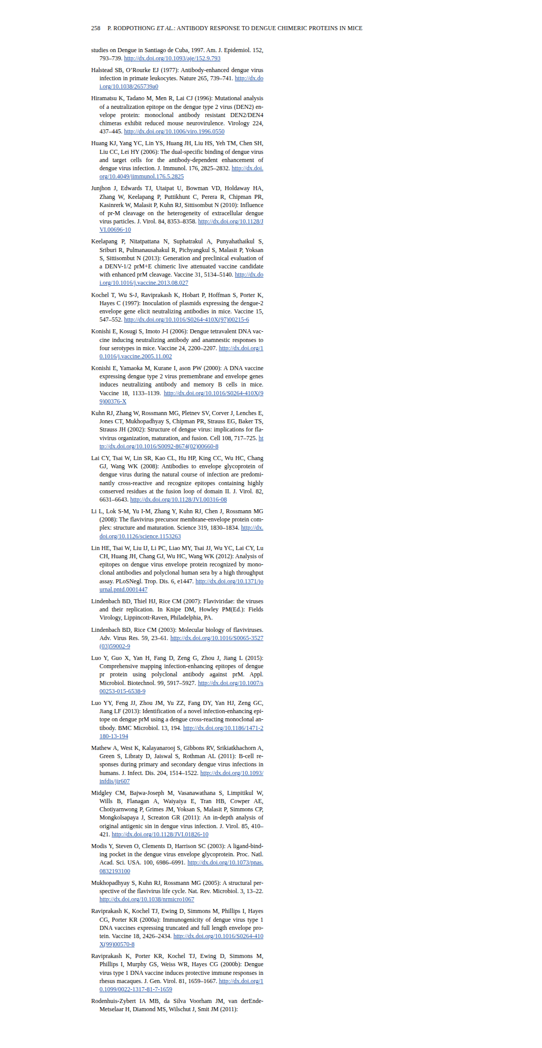258 P. RODPOTHONG et al.: ANTIBODY RESPONSE TO DENGUE CHIMERIC PROTEINS IN MICE
studies on Dengue in Santiago de Cuba, 1997. Am. J. Epidemiol. 152, 793–739. http://dx.doi.org/10.1093/aje/152.9.793
Halstead SB, O’Rourke EJ (1977): Antibody-enhanced dengue virus infection in primate leukocytes. Nature 265, 739–741. http://dx.doi.org/10.1038/265739a0
Hiramatsu K, Tadano M, Men R, Lai CJ (1996): Mutational analysis of a neutralization epitope on the dengue type 2 virus (DEN2) envelope protein: monoclonal antibody resistant DEN2/DEN4 chimeras exhibit reduced mouse neurovirulence. Virology 224, 437–445. http://dx.doi.org/10.1006/viro.1996.0550
Huang KJ, Yang YC, Lin YS, Huang JH, Liu HS, Yeh TM, Chen SH, Liu CC, Lei HY (2006): The dual-specific binding of dengue virus and target cells for the antibody-dependent enhancement of dengue virus infection. J. Immunol. 176, 2825–2832. http://dx.doi.org/10.4049/jimmunol.176.5.2825
Junjhon J, Edwards TJ, Utaipat U, Bowman VD, Holdaway HA, Zhang W, Keelapang P, Puttikhunt C, Perera R, Chipman PR, Kasinrerk W, Malasit P, Kuhn RJ, Sittisombut N (2010): Influence of pr-M cleavage on the heterogeneity of extracellular dengue virus particles. J. Virol. 84, 8353–8358. http://dx.doi.org/10.1128/JVI.00696-10
Keelapang P, Nitatpattana N, Suphatrakul A, Punyahathaikul S, Sriburi R, Pulmanausahakul R, Pichyangkul S, Malasit P, Yoksan S, Sittisombut N (2013): Generation and preclinical evaluation of a DENV-1/2 prM+E chimeric live attenuated vaccine candidate with enhanced prM cleavage. Vaccine 31, 5134–5140. http://dx.doi.org/10.1016/j.vaccine.2013.08.027
Kochel T, Wu S-J, Raviprakash K, Hobart P, Hoffman S, Porter K, Hayes C (1997): Inoculation of plasmids expressing the dengue-2 envelope gene elicit neutralizing antibodies in mice. Vaccine 15, 547–552. http://dx.doi.org/10.1016/S0264-410X(97)00215-6
Konishi E, Kosugi S, Imoto J-I (2006): Dengue tetravalent DNA vaccine inducing neutralizing antibody and anamnestic responses to four serotypes in mice. Vaccine 24, 2200–2207. http://dx.doi.org/10.1016/j.vaccine.2005.11.002
Konishi E, Yamaoka M, Kurane I, ason PW (2000): A DNA vaccine expressing dengue type 2 virus premembrane and envelope genes induces neutralizing antibody and memory B cells in mice. Vaccine 18, 1133–1139. http://dx.doi.org/10.1016/S0264-410X(99)00376-X
Kuhn RJ, Zhang W, Rossmann MG, Pletnev SV, Corver J, Lenches E, Jones CT, Mukhopadhyay S, Chipman PR, Strauss EG, Baker TS, Strauss JH (2002): Structure of dengue virus: implications for flavivirus organization, maturation, and fusion. Cell 108, 717–725. http://dx.doi.org/10.1016/S0092-8674(02)00660-8
Lai CY, Tsai W, Lin SR, Kao CL, Hu HP, King CC, Wu HC, Chang GJ, Wang WK (2008): Antibodies to envelope glycoprotein of dengue virus during the natural course of infection are predominantly cross-reactive and recognize epitopes containing highly conserved residues at the fusion loop of domain II. J. Virol. 82, 6631–6643. http://dx.doi.org/10.1128/JVI.00316-08
Li L, Lok S-M, Yu I-M, Zhang Y, Kuhn RJ, Chen J, Rossmann MG (2008): The flavivirus precursor membrane-envelope protein complex: structure and maturation. Science 319, 1830–1834. http://dx.doi.org/10.1126/science.1153263
Lin HE, Tsai W, Liu IJ, Li PC, Liao MY, Tsai JJ, Wu YC, Lai CY, Lu CH, Huang JH, Chang GJ, Wu HC, Wang WK (2012): Analysis of epitopes on dengue virus envelope protein recognized by monoclonal antibodies and polyclonal human sera by a high throughput assay. PLoSNegl. Trop. Dis. 6, e1447. http://dx.doi.org/10.1371/journal.pntd.0001447
Lindenbach BD, Thiel HJ, Rice CM (2007): Flaviviridae: the viruses and their replication. In Knipe DM, Howley PM(Ed.): Fields Virology, Lippincott-Raven, Philadelphia, PA.
Lindenbach BD, Rice CM (2003): Molecular biology of flaviviruses. Adv. Virus Res. 59, 23–61. http://dx.doi.org/10.1016/S0065-3527(03)59002-9
Luo Y, Guo X, Yan H, Fang D, Zeng G, Zhou J, Jiang L (2015): Comprehensive mapping infection-enhancing epitopes of dengue pr protein using polyclonal antibody against prM. Appl. Microbiol. Biotechnol. 99, 5917–5927. http://dx.doi.org/10.1007/s00253-015-6538-9
Luo YY, Feng JJ, Zhou JM, Yu ZZ, Fang DY, Yan HJ, Zeng GC, Jiang LF (2013): Identification of a novel infection-enhancing epitope on dengue prM using a dengue cross-reacting monoclonal antibody. BMC Microbiol. 13, 194. http://dx.doi.org/10.1186/1471-2180-13-194
Mathew A, West K, Kalayanarooj S, Gibbons RV, Srikiatkhachorn A, Green S, Libraty D, Jaiswal S, Rothman AL (2011): B-cell responses during primary and secondary dengue virus infections in humans. J. Infect. Dis. 204, 1514–1522. http://dx.doi.org/10.1093/infdis/jir607
Midgley CM, Bajwa-Joseph M, Vasanawathana S, Limpitikul W, Wills B, Flanagan A, Waiyaiya E, Tran HB, Cowper AE, Chotiyarnwong P, Grimes JM, Yoksan S, Malasit P, Simmons CP, Mongkolsapaya J, Screaton GR (2011): An in-depth analysis of original antigenic sin in dengue virus infection. J. Virol. 85, 410–421. http://dx.doi.org/10.1128/JVI.01826-10
Modis Y, Steven O, Clements D, Harrison SC (2003): A ligand-binding pocket in the dengue virus envelope glycoprotein. Proc. Natl. Acad. Sci. USA. 100, 6986–6991. http://dx.doi.org/10.1073/pnas.0832193100
Mukhopadhyay S, Kuhn RJ, Rossmann MG (2005): A structural perspective of the flavivirus life cycle. Nat. Rev. Microbiol. 3, 13–22. http://dx.doi.org/10.1038/nrmicro1067
Raviprakash K, Kochel TJ, Ewing D, Simmons M, Phillips I, Hayes CG, Porter KR (2000a): Immunogenicity of dengue virus type 1 DNA vaccines expressing truncated and full length envelope protein. Vaccine 18, 2426–2434. http://dx.doi.org/10.1016/S0264-410X(99)00570-8
Raviprakash K, Porter KR, Kochel TJ, Ewing D, Simmons M, Phillips I, Murphy GS, Weiss WR, Hayes CG (2000b): Dengue virus type 1 DNA vaccine induces protective immune responses in rhesus macaques. J. Gen. Virol. 81, 1659–1667. http://dx.doi.org/10.1099/0022-1317-81-7-1659
Rodenhuis-Zybert IA MB, da Silva Voorham JM, van derEnde-Metselaar H, Diamond MS, Wilschut J, Smit JM (2011):